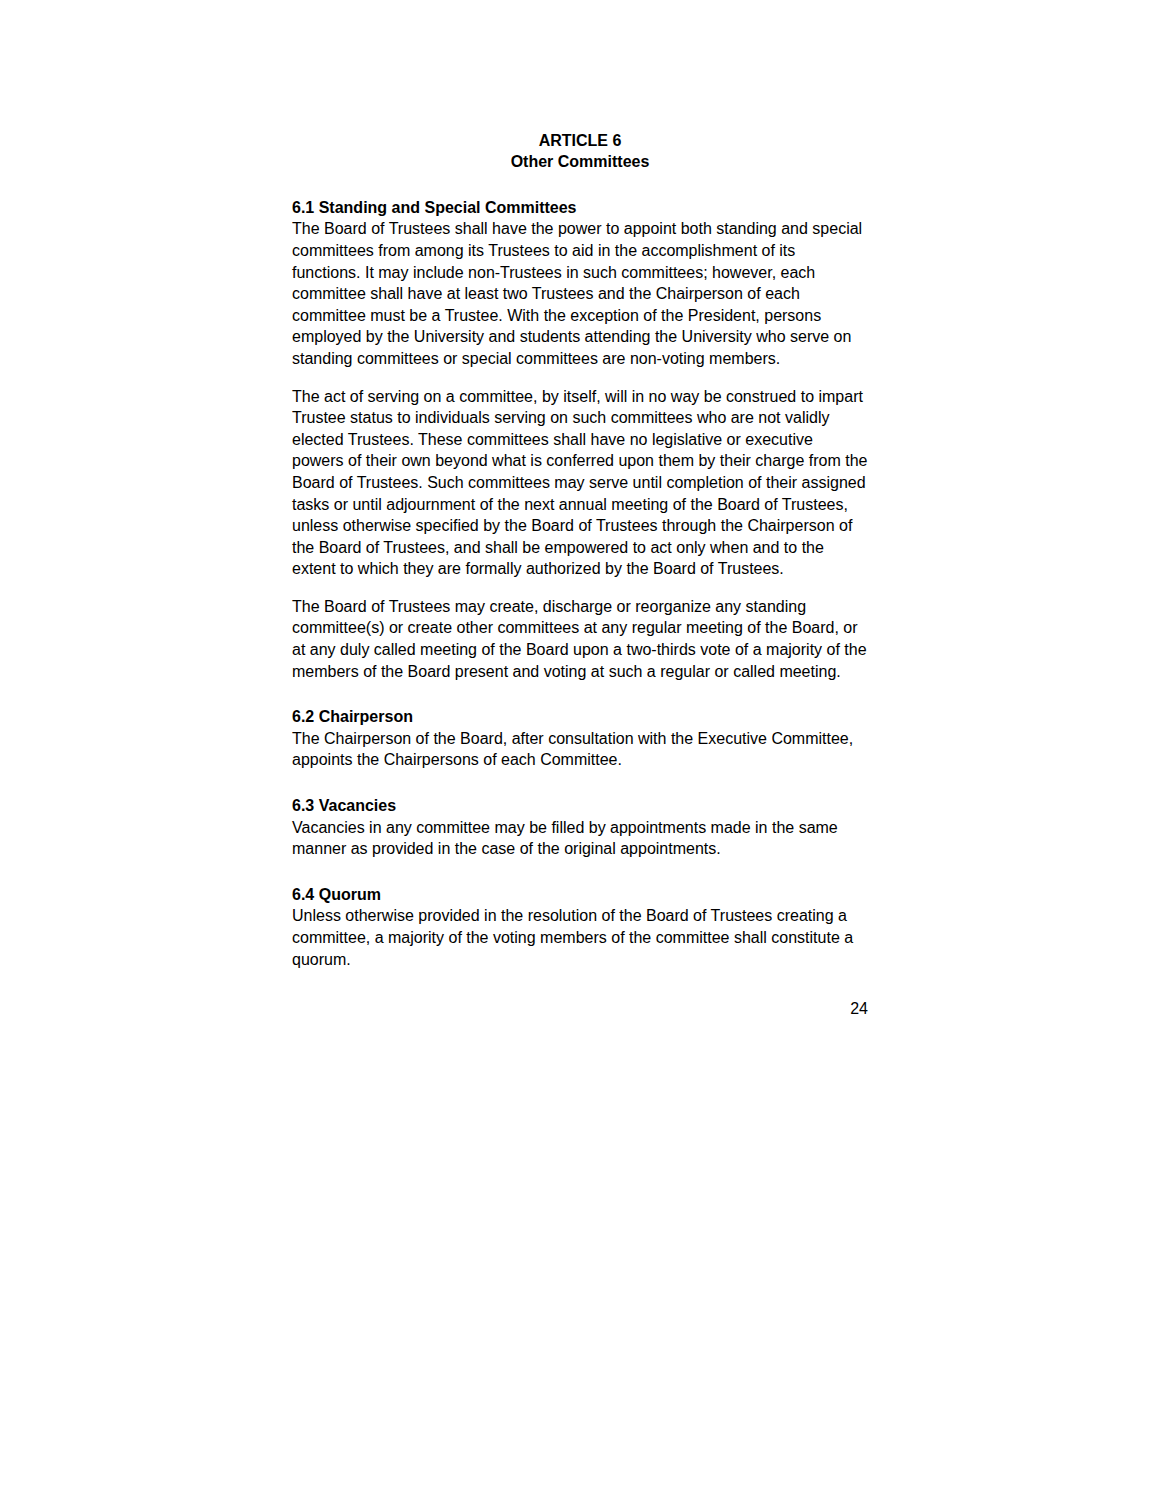ARTICLE 6Other Committees
6.1 Standing and Special Committees
The Board of Trustees shall have the power to appoint both standing and special committees from among its Trustees to aid in the accomplishment of its functions. It may include non-Trustees in such committees; however, each committee shall have at least two Trustees and the Chairperson of each committee must be a Trustee. With the exception of the President, persons employed by the University and students attending the University who serve on standing committees or special committees are non-voting members.
The act of serving on a committee, by itself, will in no way be construed to impart Trustee status to individuals serving on such committees who are not validly elected Trustees. These committees shall have no legislative or executive powers of their own beyond what is conferred upon them by their charge from the Board of Trustees. Such committees may serve until completion of their assigned tasks or until adjournment of the next annual meeting of the Board of Trustees, unless otherwise specified by the Board of Trustees through the Chairperson of the Board of Trustees, and shall be empowered to act only when and to the extent to which they are formally authorized by the Board of Trustees.
The Board of Trustees may create, discharge or reorganize any standing committee(s) or create other committees at any regular meeting of the Board, or at any duly called meeting of the Board upon a two-thirds vote of a majority of the members of the Board present and voting at such a regular or called meeting.
6.2 Chairperson
The Chairperson of the Board, after consultation with the Executive Committee, appoints the Chairpersons of each Committee.
6.3 Vacancies
Vacancies in any committee may be filled by appointments made in the same manner as provided in the case of the original appointments.
6.4 Quorum
Unless otherwise provided in the resolution of the Board of Trustees creating a committee, a majority of the voting members of the committee shall constitute a quorum.
24